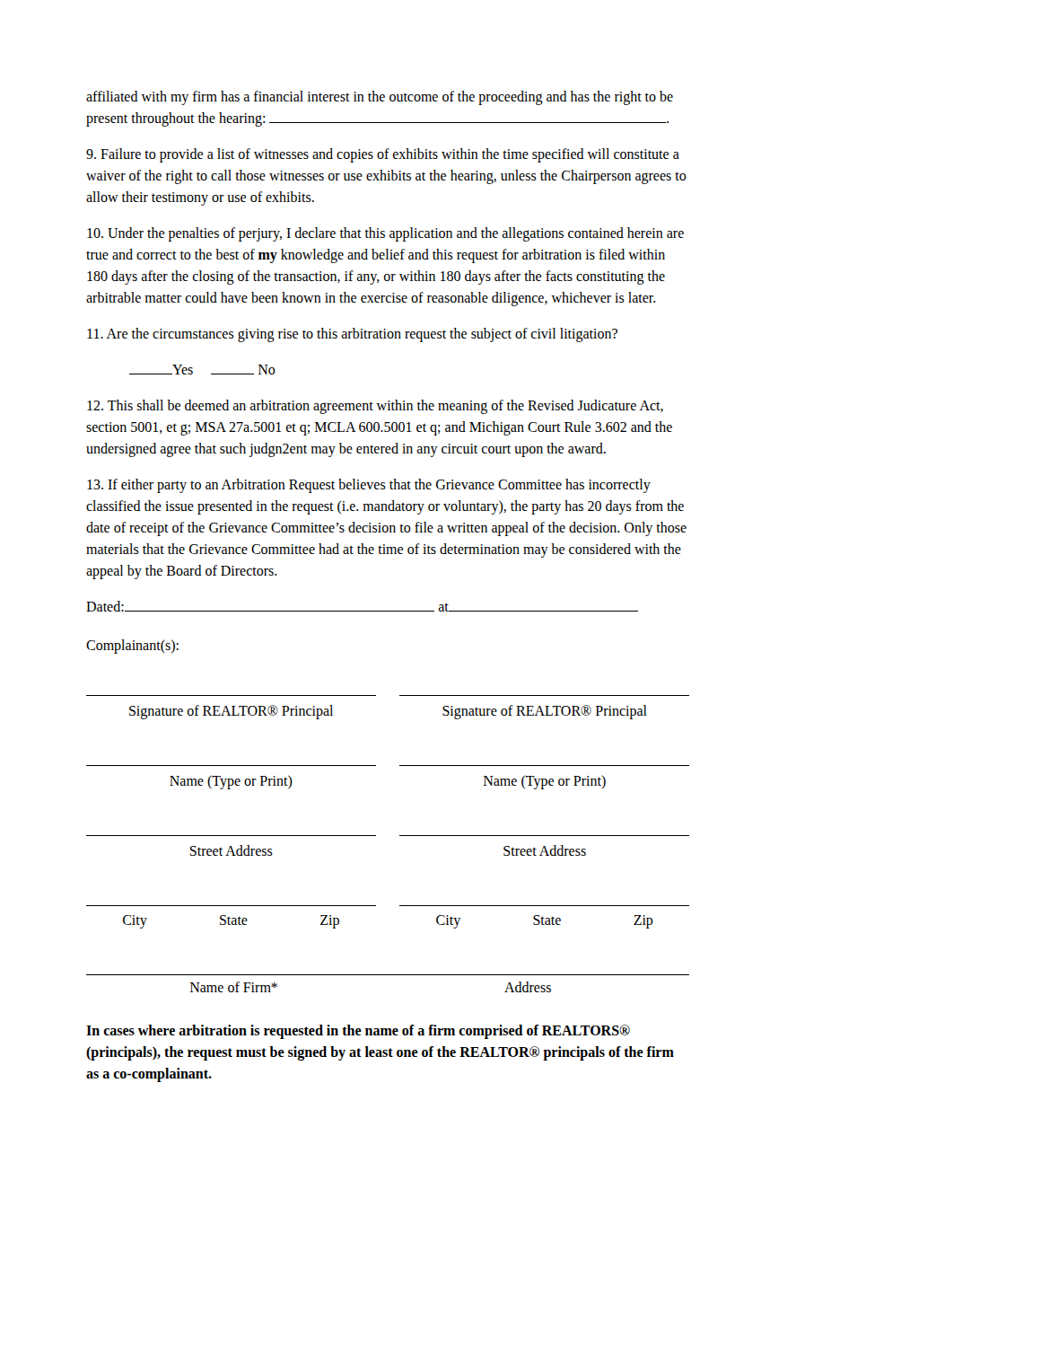affiliated with my firm has a financial interest in the outcome of the proceeding and has the right to be present throughout the hearing: .
9. Failure to provide a list of witnesses and copies of exhibits within the time specified will constitute a waiver of the right to call those witnesses or use exhibits at the hearing, unless the Chairperson agrees to allow their testimony or use of exhibits.
10. Under the penalties of perjury, I declare that this application and the allegations contained herein are true and correct to the best of my knowledge and belief and this request for arbitration is filed within 180 days after the closing of the transaction, if any, or within 180 days after the facts constituting the arbitrable matter could have been known in the exercise of reasonable diligence, whichever is later.
11. Are the circumstances giving rise to this arbitration request the subject of civil litigation?
Yes No
12. This shall be deemed an arbitration agreement within the meaning of the Revised Judicature Act, section 5001, et g; MSA 27a.5001 et q; MCLA 600.5001 et q; and Michigan Court Rule 3.602 and the undersigned agree that such judgn2ent may be entered in any circuit court upon the award.
13. If either party to an Arbitration Request believes that the Grievance Committee has incorrectly classified the issue presented in the request (i.e. mandatory or voluntary), the party has 20 days from the date of receipt of the Grievance Committee’s decision to file a written appeal of the decision. Only those materials that the Grievance Committee had at the time of its determination may be considered with the appeal by the Board of Directors.
Dated: at
Complainant(s):
Signature of REALTOR® Principal
Signature of REALTOR® Principal
Name (Type or Print)
Name (Type or Print)
Street Address
Street Address
City State Zip
City State Zip
Name of Firm*Address
In cases where arbitration is requested in the name of a firm comprised of REALTORS® (principals), the request must be signed by at least one of the REALTOR® principals of the firm as a co-complainant.